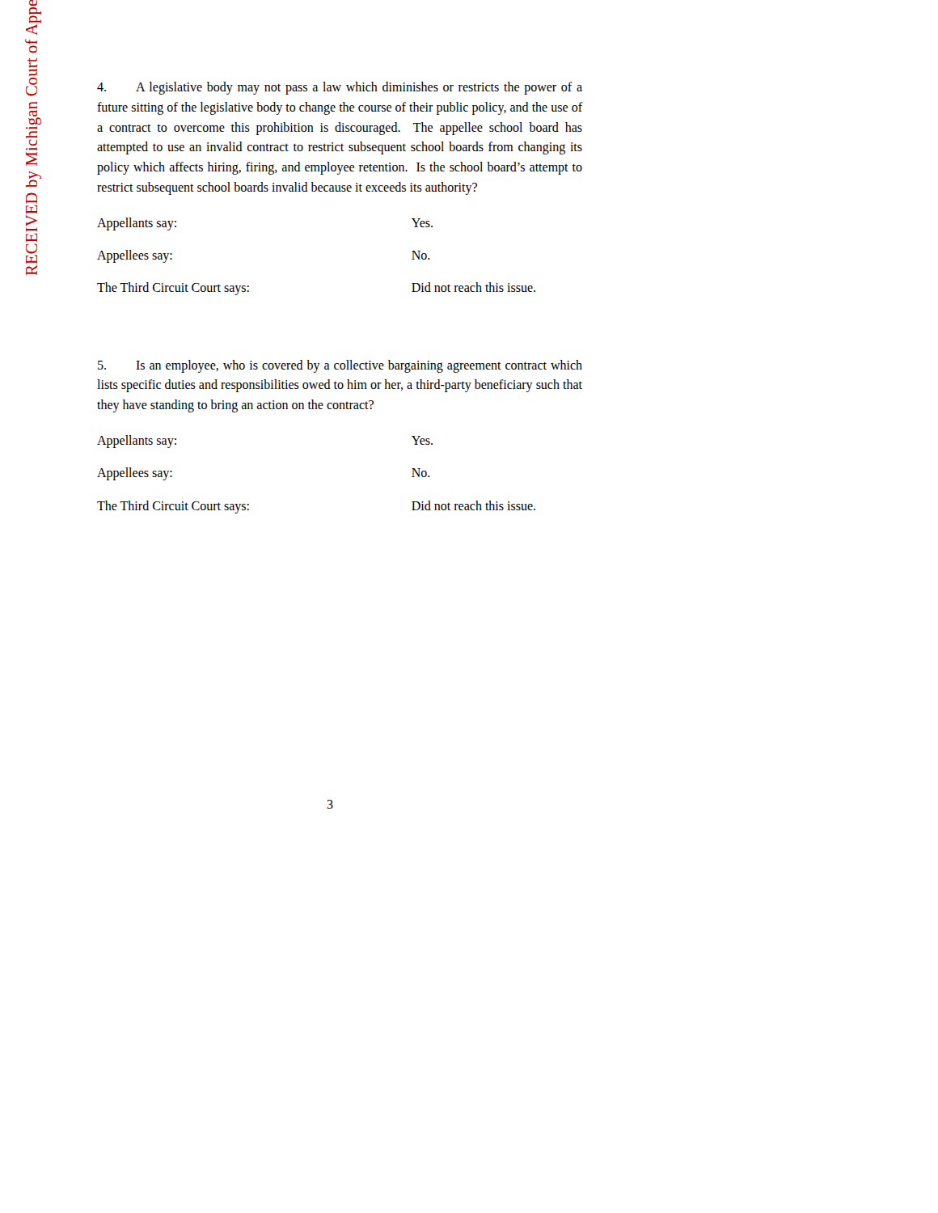RECEIVED by Michigan Court of Appeals 1/24/2014 3:42:33 PM
4. A legislative body may not pass a law which diminishes or restricts the power of a future sitting of the legislative body to change the course of their public policy, and the use of a contract to overcome this prohibition is discouraged. The appellee school board has attempted to use an invalid contract to restrict subsequent school boards from changing its policy which affects hiring, firing, and employee retention. Is the school board’s attempt to restrict subsequent school boards invalid because it exceeds its authority?
| Appellants say: | Yes. |
| Appellees say: | No. |
| The Third Circuit Court says: | Did not reach this issue. |
5. Is an employee, who is covered by a collective bargaining agreement contract which lists specific duties and responsibilities owed to him or her, a third-party beneficiary such that they have standing to bring an action on the contract?
| Appellants say: | Yes. |
| Appellees say: | No. |
| The Third Circuit Court says: | Did not reach this issue. |
3